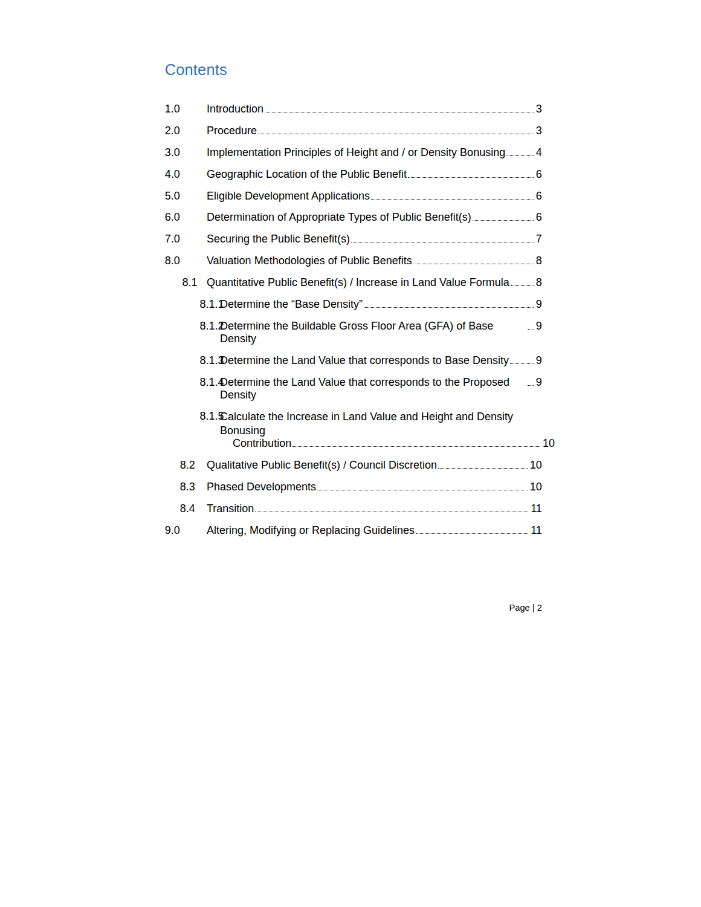Contents
1.0
Introduction 3
2.0
Procedure 3
3.0
Implementation Principles of Height and / or Density Bonusing 4
4.0
Geographic Location of the Public Benefit 6
5.0
Eligible Development Applications 6
6.0
Determination of Appropriate Types of Public Benefit(s) 6
7.0
Securing the Public Benefit(s) 7
8.0
Valuation Methodologies of Public Benefits 8
8.1
Quantitative Public Benefit(s) / Increase in Land Value Formula 8
8.1.1
Determine the “Base Density” 9
8.1.2
Determine the Buildable Gross Floor Area (GFA) of Base Density 9
8.1.3
Determine the Land Value that corresponds to Base Density 9
8.1.4
Determine the Land Value that corresponds to the Proposed Density 9
8.1.5
Calculate the Increase in Land Value and Height and Density Bonusing
Contribution 10
8.2
Qualitative Public Benefit(s) / Council Discretion 10
8.3
Phased Developments 10
8.4
Transition 11
9.0
Altering, Modifying or Replacing Guidelines 11
Page | 2